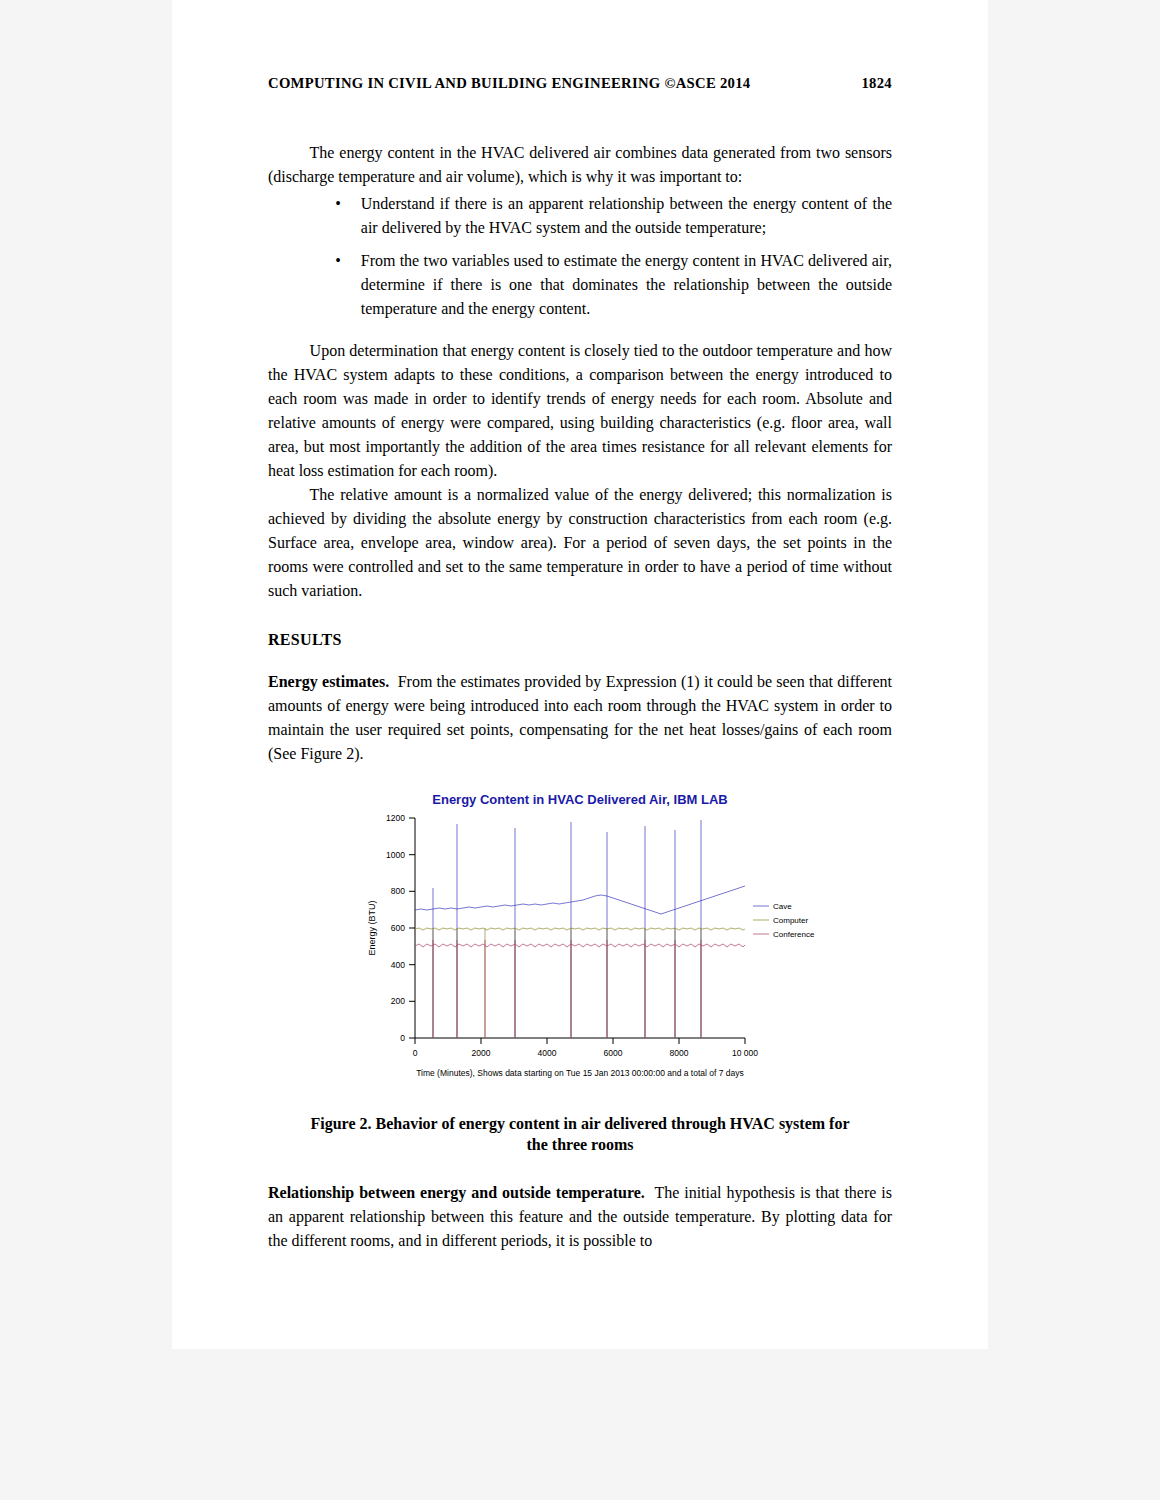Computing in Civil and Building Engineering ©ASCE 2014 1824
The energy content in the HVAC delivered air combines data generated from two sensors (discharge temperature and air volume), which is why it was important to:
Understand if there is an apparent relationship between the energy content of the air delivered by the HVAC system and the outside temperature;
From the two variables used to estimate the energy content in HVAC delivered air, determine if there is one that dominates the relationship between the outside temperature and the energy content.
Upon determination that energy content is closely tied to the outdoor temperature and how the HVAC system adapts to these conditions, a comparison between the energy introduced to each room was made in order to identify trends of energy needs for each room. Absolute and relative amounts of energy were compared, using building characteristics (e.g. floor area, wall area, but most importantly the addition of the area times resistance for all relevant elements for heat loss estimation for each room).
The relative amount is a normalized value of the energy delivered; this normalization is achieved by dividing the absolute energy by construction characteristics from each room (e.g. Surface area, envelope area, window area). For a period of seven days, the set points in the rooms were controlled and set to the same temperature in order to have a period of time without such variation.
RESULTS
Energy estimates. From the estimates provided by Expression (1) it could be seen that different amounts of energy were being introduced into each room through the HVAC system in order to maintain the user required set points, compensating for the net heat losses/gains of each room (See Figure 2).
Energy Content in HVAC Delivered Air, IBM LAB 0 200 400 600 800 1000 1200 Energy (BTU) 0 2000 4000 6000 8000 10 000 Cave Computer Conference Time (Minutes), Shows data starting on Tue 15 Jan 2013 00:00:00 and a total of 7 days
Figure 2. Behavior of energy content in air delivered through HVAC system for
the three rooms
Relationship between energy and outside temperature. The initial hypothesis is that there is an apparent relationship between this feature and the outside temperature. By plotting data for the different rooms, and in different periods, it is possible to